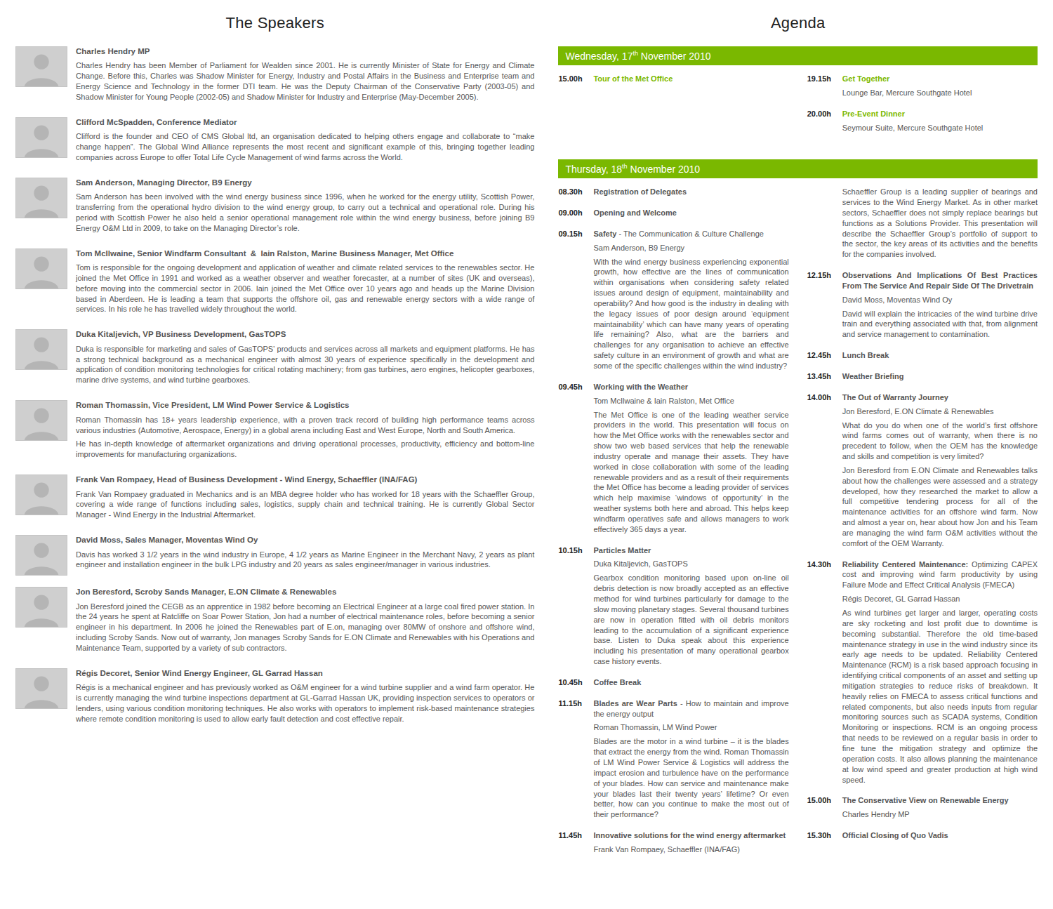The Speakers
Charles Hendry MP
Charles Hendry has been Member of Parliament for Wealden since 2001. He is currently Minister of State for Energy and Climate Change. Before this, Charles was Shadow Minister for Energy, Industry and Postal Affairs in the Business and Enterprise team and Energy Science and Technology in the former DTI team. He was the Deputy Chairman of the Conservative Party (2003-05) and Shadow Minister for Young People (2002-05) and Shadow Minister for Industry and Enterprise (May-December 2005).
Clifford McSpadden, Conference Mediator
Clifford is the founder and CEO of CMS Global ltd, an organisation dedicated to helping others engage and collaborate to “make change happen”. The Global Wind Alliance represents the most recent and significant example of this, bringing together leading companies across Europe to offer Total Life Cycle Management of wind farms across the World.
Sam Anderson, Managing Director, B9 Energy
Sam Anderson has been involved with the wind energy business since 1996, when he worked for the energy utility, Scottish Power, transferring from the operational hydro division to the wind energy group, to carry out a technical and operational role. During his period with Scottish Power he also held a senior operational management role within the wind energy business, before joining B9 Energy O&M Ltd in 2009, to take on the Managing Director’s role.
Tom McIlwaine, Senior Windfarm Consultant & Iain Ralston, Marine Business Manager, Met Office
Tom is responsible for the ongoing development and application of weather and climate related services to the renewables sector. He joined the Met Office in 1991 and worked as a weather observer and weather forecaster, at a number of sites (UK and overseas), before moving into the commercial sector in 2006. Iain joined the Met Office over 10 years ago and heads up the Marine Division based in Aberdeen. He is leading a team that supports the offshore oil, gas and renewable energy sectors with a wide range of services. In his role he has travelled widely throughout the world.
Duka Kitaljevich, VP Business Development, GasTOPS
Duka is responsible for marketing and sales of GasTOPS’ products and services across all markets and equipment platforms. He has a strong technical background as a mechanical engineer with almost 30 years of experience specifically in the development and application of condition monitoring technologies for critical rotating machinery; from gas turbines, aero engines, helicopter gearboxes, marine drive systems, and wind turbine gearboxes.
Roman Thomassin, Vice President, LM Wind Power Service & Logistics
Roman Thomassin has 18+ years leadership experience, with a proven track record of building high performance teams across various industries (Automotive, Aerospace, Energy) in a global arena including East and West Europe, North and South America.
He has in-depth knowledge of aftermarket organizations and driving operational processes, productivity, efficiency and bottom-line improvements for manufacturing organizations.
Frank Van Rompaey, Head of Business Development - Wind Energy, Schaeffler (INA/FAG)
Frank Van Rompaey graduated in Mechanics and is an MBA degree holder who has worked for 18 years with the Schaeffler Group, covering a wide range of functions including sales, logistics, supply chain and technical training. He is currently Global Sector Manager - Wind Energy in the Industrial Aftermarket.
David Moss, Sales Manager, Moventas Wind Oy
Davis has worked 3 1/2 years in the wind industry in Europe, 4 1/2 years as Marine Engineer in the Merchant Navy, 2 years as plant engineer and installation engineer in the bulk LPG industry and 20 years as sales engineer/manager in various industries.
Jon Beresford, Scroby Sands Manager, E.ON Climate & Renewables
Jon Beresford joined the CEGB as an apprentice in 1982 before becoming an Electrical Engineer at a large coal fired power station. In the 24 years he spent at Ratcliffe on Soar Power Station, Jon had a number of electrical maintenance roles, before becoming a senior engineer in his department. In 2006 he joined the Renewables part of E.on, managing over 80MW of onshore and offshore wind, including Scroby Sands. Now out of warranty, Jon manages Scroby Sands for E.ON Climate and Renewables with his Operations and Maintenance Team, supported by a variety of sub contractors.
Régis Decoret, Senior Wind Energy Engineer, GL Garrad Hassan
Régis is a mechanical engineer and has previously worked as O&M engineer for a wind turbine supplier and a wind farm operator. He is currently managing the wind turbine inspections department at GL-Garrad Hassan UK, providing inspection services to operators or lenders, using various condition monitoring techniques. He also works with operators to implement risk-based maintenance strategies where remote condition monitoring is used to allow early fault detection and cost effective repair.
Agenda
Wednesday, 17th November 2010
15.00h
Tour of the Met Office
19.15h
Get Together
Lounge Bar, Mercure Southgate Hotel
20.00h
Pre-Event Dinner
Seymour Suite, Mercure Southgate Hotel
Thursday, 18th November 2010
08.30h
Registration of Delegates
09.00h
Opening and Welcome
09.15h
Safety - The Communication & Culture Challenge
Sam Anderson, B9 Energy
With the wind energy business experiencing exponential growth, how effective are the lines of communication within organisations when considering safety related issues around design of equipment, maintainability and operability? And how good is the industry in dealing with the legacy issues of poor design around ‘equipment maintainability’ which can have many years of operating life remaining? Also, what are the barriers and challenges for any organisation to achieve an effective safety culture in an environment of growth and what are some of the specific challenges within the wind industry?
09.45h
Working with the Weather
Tom McIlwaine & Iain Ralston, Met Office
The Met Office is one of the leading weather service providers in the world. This presentation will focus on how the Met Office works with the renewables sector and show two web based services that help the renewable industry operate and manage their assets. They have worked in close collaboration with some of the leading renewable providers and as a result of their requirements the Met Office has become a leading provider of services which help maximise ‘windows of opportunity’ in the weather systems both here and abroad. This helps keep windfarm operatives safe and allows managers to work effectively 365 days a year.
10.15h
Particles Matter
Duka Kitaljevich, GasTOPS
Gearbox condition monitoring based upon on-line oil debris detection is now broadly accepted as an effective method for wind turbines particularly for damage to the slow moving planetary stages. Several thousand turbines are now in operation fitted with oil debris monitors leading to the accumulation of a significant experience base. Listen to Duka speak about this experience including his presentation of many operational gearbox case history events.
10.45h
Coffee Break
11.15h
Blades are Wear Parts - How to maintain and improve the energy output
Roman Thomassin, LM Wind Power
Blades are the motor in a wind turbine – it is the blades that extract the energy from the wind. Roman Thomassin of LM Wind Power Service & Logistics will address the impact erosion and turbulence have on the performance of your blades. How can service and maintenance make your blades last their twenty years’ lifetime? Or even better, how can you continue to make the most out of their performance?
11.45h
Innovative solutions for the wind energy aftermarket
Frank Van Rompaey, Schaeffler (INA/FAG)
Schaeffler Group is a leading supplier of bearings and services to the Wind Energy Market. As in other market sectors, Schaeffler does not simply replace bearings but functions as a Solutions Provider. This presentation will describe the Schaeffler Group’s portfolio of support to the sector, the key areas of its activities and the benefits for the companies involved.
12.15h
Observations And Implications Of Best Practices From The Service And Repair Side Of The Drivetrain
David Moss, Moventas Wind Oy
David will explain the intricacies of the wind turbine drive train and everything associated with that, from alignment and service management to contamination.
12.45h
Lunch Break
13.45h
Weather Briefing
14.00h
The Out of Warranty Journey
Jon Beresford, E.ON Climate & Renewables
What do you do when one of the world’s first offshore wind farms comes out of warranty, when there is no precedent to follow, when the OEM has the knowledge and skills and competition is very limited?
Jon Beresford from E.ON Climate and Renewables talks about how the challenges were assessed and a strategy developed, how they researched the market to allow a full competitive tendering process for all of the maintenance activities for an offshore wind farm. Now and almost a year on, hear about how Jon and his Team are managing the wind farm O&M activities without the comfort of the OEM Warranty.
14.30h
Reliability Centered Maintenance: Optimizing CAPEX cost and improving wind farm productivity by using Failure Mode and Effect Critical Analysis (FMECA)
Régis Decoret, GL Garrad Hassan
As wind turbines get larger and larger, operating costs are sky rocketing and lost profit due to downtime is becoming substantial. Therefore the old time-based maintenance strategy in use in the wind industry since its early age needs to be updated. Reliability Centered Maintenance (RCM) is a risk based approach focusing in identifying critical components of an asset and setting up mitigation strategies to reduce risks of breakdown. It heavily relies on FMECA to assess critical functions and related components, but also needs inputs from regular monitoring sources such as SCADA systems, Condition Monitoring or inspections. RCM is an ongoing process that needs to be reviewed on a regular basis in order to fine tune the mitigation strategy and optimize the operation costs. It also allows planning the maintenance at low wind speed and greater production at high wind speed.
15.00h
The Conservative View on Renewable Energy
Charles Hendry MP
15.30h
Official Closing of Quo Vadis